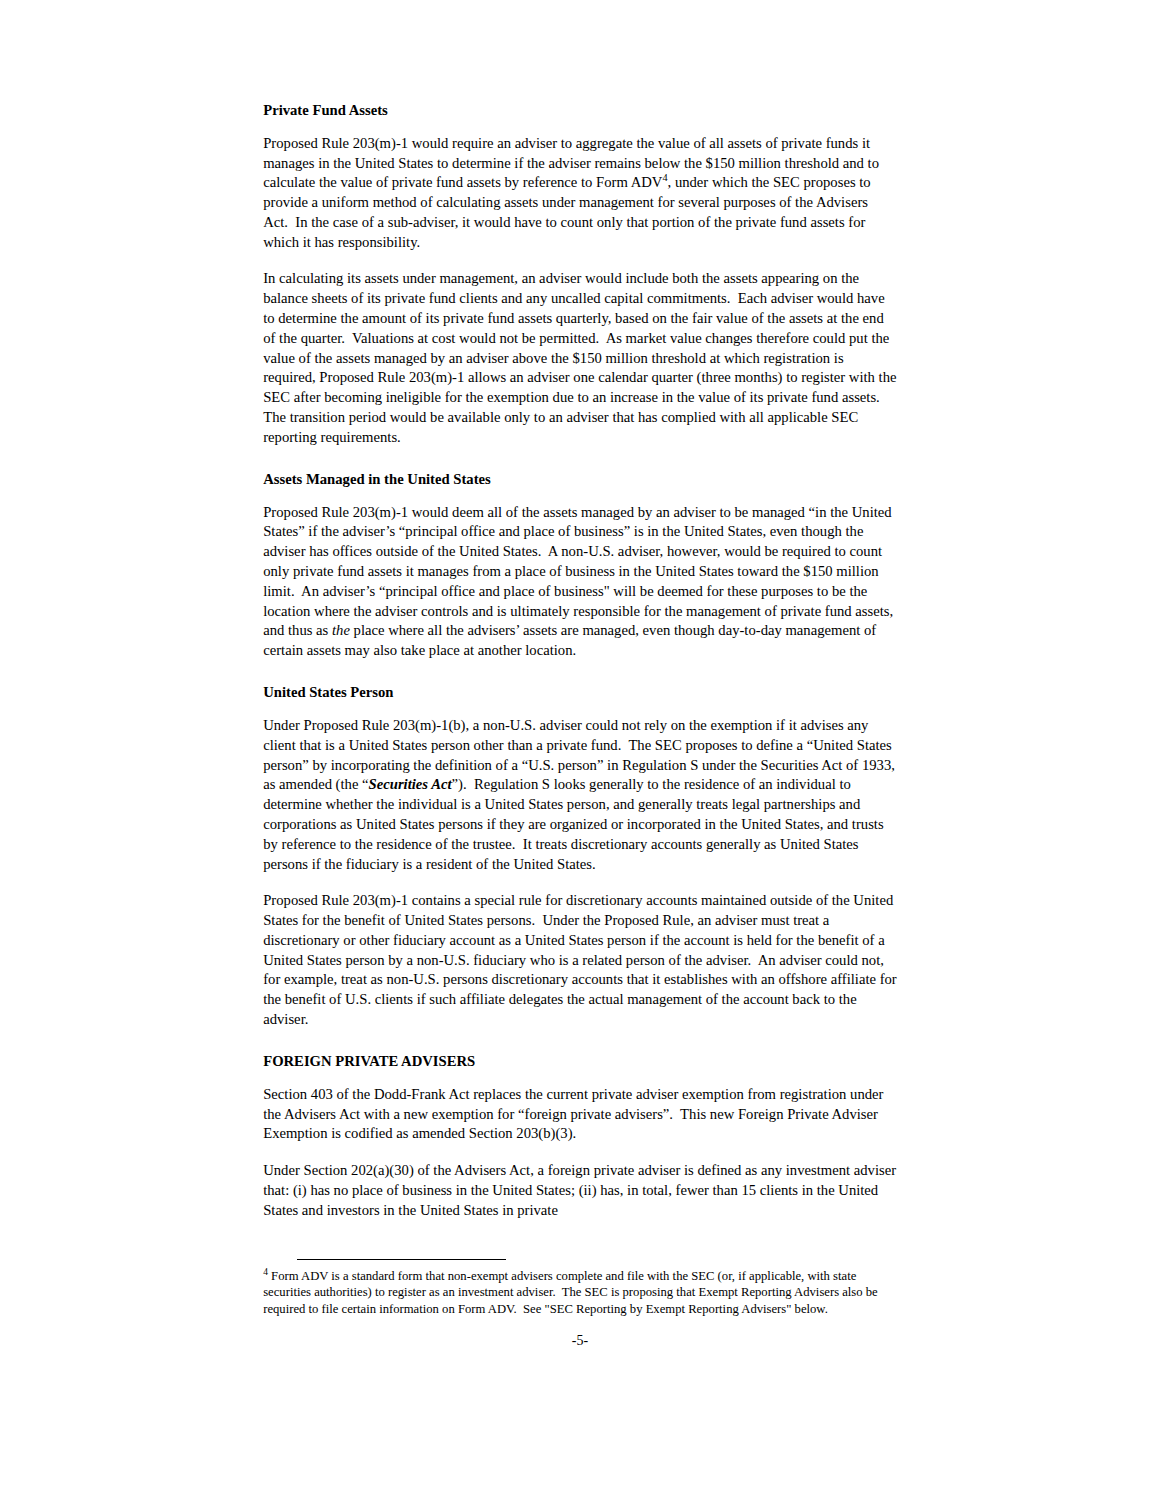Private Fund Assets
Proposed Rule 203(m)-1 would require an adviser to aggregate the value of all assets of private funds it manages in the United States to determine if the adviser remains below the $150 million threshold and to calculate the value of private fund assets by reference to Form ADV4, under which the SEC proposes to provide a uniform method of calculating assets under management for several purposes of the Advisers Act. In the case of a sub-adviser, it would have to count only that portion of the private fund assets for which it has responsibility.
In calculating its assets under management, an adviser would include both the assets appearing on the balance sheets of its private fund clients and any uncalled capital commitments. Each adviser would have to determine the amount of its private fund assets quarterly, based on the fair value of the assets at the end of the quarter. Valuations at cost would not be permitted. As market value changes therefore could put the value of the assets managed by an adviser above the $150 million threshold at which registration is required, Proposed Rule 203(m)-1 allows an adviser one calendar quarter (three months) to register with the SEC after becoming ineligible for the exemption due to an increase in the value of its private fund assets. The transition period would be available only to an adviser that has complied with all applicable SEC reporting requirements.
Assets Managed in the United States
Proposed Rule 203(m)-1 would deem all of the assets managed by an adviser to be managed “in the United States” if the adviser’s “principal office and place of business” is in the United States, even though the adviser has offices outside of the United States. A non-U.S. adviser, however, would be required to count only private fund assets it manages from a place of business in the United States toward the $150 million limit. An adviser’s “principal office and place of business" will be deemed for these purposes to be the location where the adviser controls and is ultimately responsible for the management of private fund assets, and thus as the place where all the advisers’ assets are managed, even though day-to-day management of certain assets may also take place at another location.
United States Person
Under Proposed Rule 203(m)-1(b), a non-U.S. adviser could not rely on the exemption if it advises any client that is a United States person other than a private fund. The SEC proposes to define a “United States person” by incorporating the definition of a “U.S. person” in Regulation S under the Securities Act of 1933, as amended (the “Securities Act”). Regulation S looks generally to the residence of an individual to determine whether the individual is a United States person, and generally treats legal partnerships and corporations as United States persons if they are organized or incorporated in the United States, and trusts by reference to the residence of the trustee. It treats discretionary accounts generally as United States persons if the fiduciary is a resident of the United States.
Proposed Rule 203(m)-1 contains a special rule for discretionary accounts maintained outside of the United States for the benefit of United States persons. Under the Proposed Rule, an adviser must treat a discretionary or other fiduciary account as a United States person if the account is held for the benefit of a United States person by a non-U.S. fiduciary who is a related person of the adviser. An adviser could not, for example, treat as non-U.S. persons discretionary accounts that it establishes with an offshore affiliate for the benefit of U.S. clients if such affiliate delegates the actual management of the account back to the adviser.
FOREIGN PRIVATE ADVISERS
Section 403 of the Dodd-Frank Act replaces the current private adviser exemption from registration under the Advisers Act with a new exemption for “foreign private advisers”. This new Foreign Private Adviser Exemption is codified as amended Section 203(b)(3).
Under Section 202(a)(30) of the Advisers Act, a foreign private adviser is defined as any investment adviser that: (i) has no place of business in the United States; (ii) has, in total, fewer than 15 clients in the United States and investors in the United States in private
4 Form ADV is a standard form that non-exempt advisers complete and file with the SEC (or, if applicable, with state securities authorities) to register as an investment adviser. The SEC is proposing that Exempt Reporting Advisers also be required to file certain information on Form ADV. See "SEC Reporting by Exempt Reporting Advisers" below.
-5-